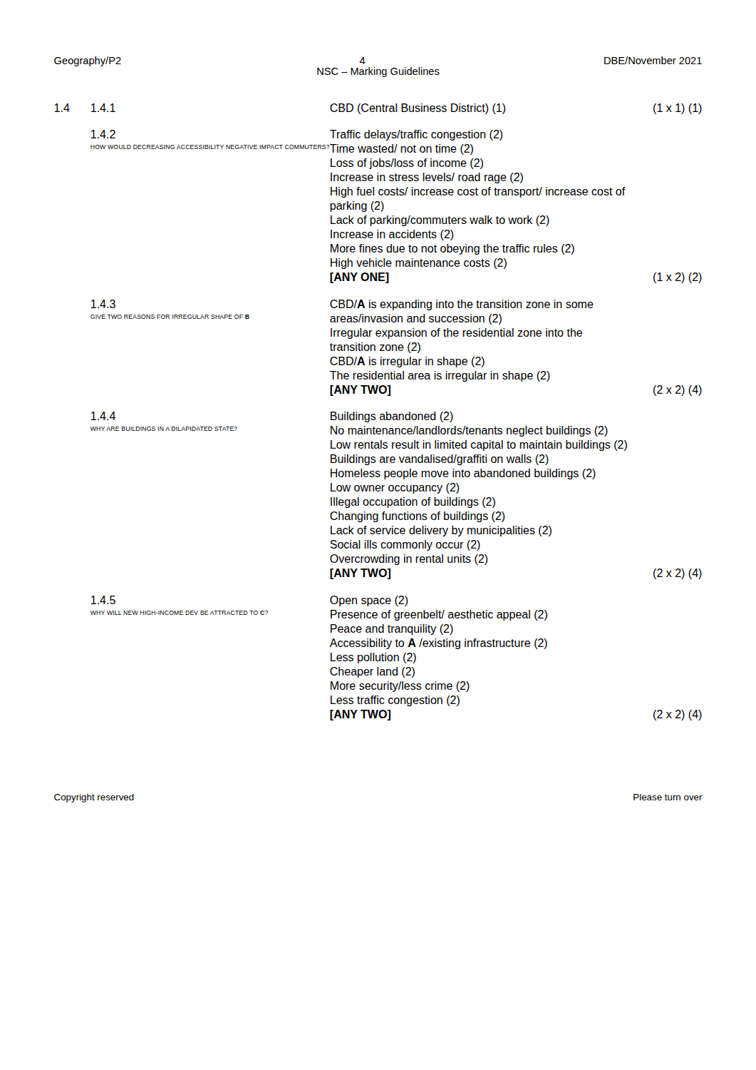Geography/P2
4
DBE/November 2021
NSC – Marking Guidelines
| 1.4 | 1.4.1 | CBD (Central Business District) (1) | (1 x 1) (1) |
| | 1.4.2 How would decreasing accessibility negative impact commuters? | Traffic delays/traffic congestion (2) Time wasted/ not on time (2) Loss of jobs/loss of income (2) Increase in stress levels/ road rage (2) High fuel costs/ increase cost of transport/ increase cost of parking (2) Lack of parking/commuters walk to work (2) Increase in accidents (2) More fines due to not obeying the traffic rules (2) High vehicle maintenance costs (2) [ANY ONE] | (1 x 2) (2) |
| | 1.4.3 Give two reasons for irregular shape of B | CBD/ A is expanding into the transition zone in some areas/invasion and succession (2) Irregular expansion of the residential zone into the transition zone (2) CBD/ A is irregular in shape (2) The residential area is irregular in shape (2) [ANY TWO] | (2 x 2) (4) |
| | 1.4.4 Why are buildings in a dilapidated state? | Buildings abandoned (2) No maintenance/landlords/tenants neglect buildings (2) Low rentals result in limited capital to maintain buildings (2) Buildings are vandalised/graffiti on walls (2) Homeless people move into abandoned buildings (2) Low owner occupancy (2) Illegal occupation of buildings (2) Changing functions of buildings (2) Lack of service delivery by municipalities (2) Social ills commonly occur (2) Overcrowding in rental units (2) [ANY TWO] | (2 x 2) (4) |
| | 1.4.5 Why will new high-income dev be attracted to C ? | Open space (2) Presence of greenbelt/ aesthetic appeal (2) Peace and tranquility (2) Accessibility to A /existing infrastructure (2) Less pollution (2) Cheaper land (2) More security/less crime (2) Less traffic congestion (2) [ANY TWO] | (2 x 2) (4) |
Copyright reserved
Please turn over